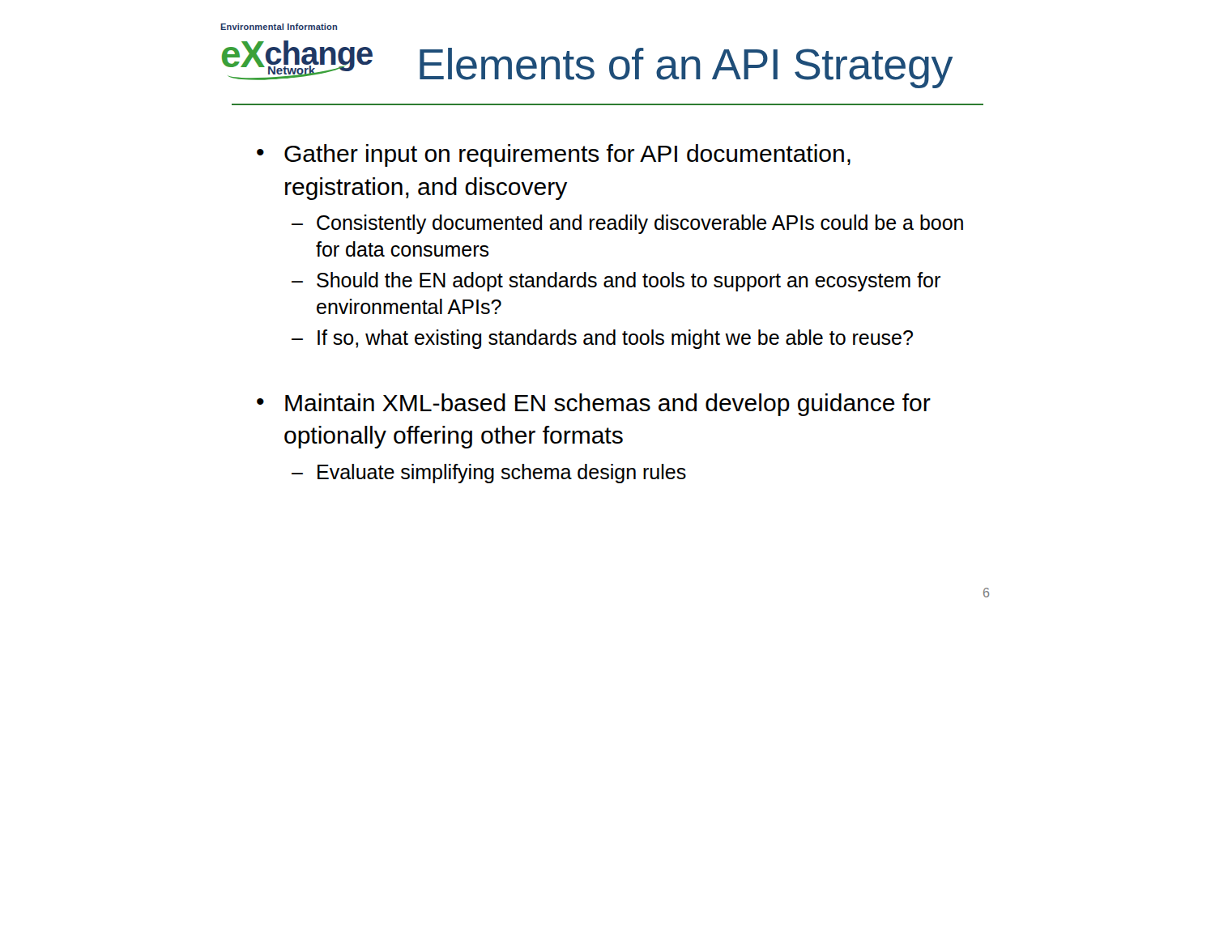Environmental Information
eXchange
Network
Elements of an API Strategy
Gather input on requirements for API documentation, registration, and discovery
Consistently documented and readily discoverable APIs could be a boon for data consumers
Should the EN adopt standards and tools to support an ecosystem for environmental APIs?
If so, what existing standards and tools might we be able to reuse?
Maintain XML-based EN schemas and develop guidance for optionally offering other formats
Evaluate simplifying schema design rules
6